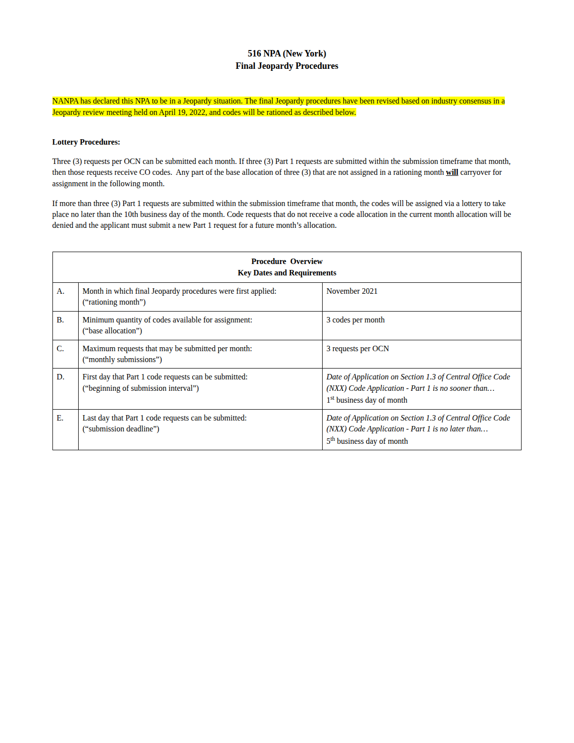516 NPA (New York)
Final Jeopardy Procedures
NANPA has declared this NPA to be in a Jeopardy situation. The final Jeopardy procedures have been revised based on industry consensus in a Jeopardy review meeting held on April 19, 2022, and codes will be rationed as described below.
Lottery Procedures:
Three (3) requests per OCN can be submitted each month. If three (3) Part 1 requests are submitted within the submission timeframe that month, then those requests receive CO codes. Any part of the base allocation of three (3) that are not assigned in a rationing month will carryover for assignment in the following month.
If more than three (3) Part 1 requests are submitted within the submission timeframe that month, the codes will be assigned via a lottery to take place no later than the 10th business day of the month. Code requests that do not receive a code allocation in the current month allocation will be denied and the applicant must submit a new Part 1 request for a future month’s allocation.
| Procedure Overview Key Dates and Requirements |
| --- |
| A. | Month in which final Jeopardy procedures were first applied: (“rationing month”) | November 2021 |
| B. | Minimum quantity of codes available for assignment: (“base allocation”) | 3 codes per month |
| C. | Maximum requests that may be submitted per month: (“monthly submissions”) | 3 requests per OCN |
| D. | First day that Part 1 code requests can be submitted: (“beginning of submission interval”) | Date of Application on Section 1.3 of Central Office Code (NXX) Code Application - Part 1 is no sooner than… 1 st business day of month |
| E. | Last day that Part 1 code requests can be submitted: (“submission deadline”) | Date of Application on Section 1.3 of Central Office Code (NXX) Code Application - Part 1 is no later than… 5 th business day of month |